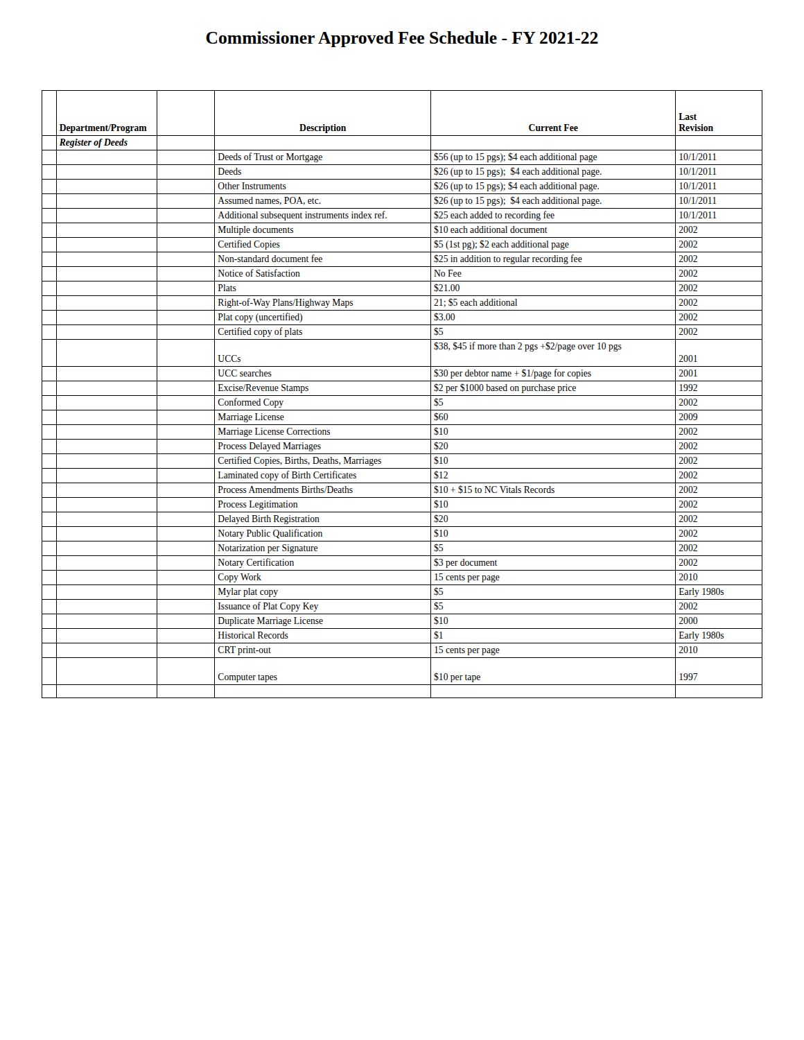Commissioner Approved Fee Schedule - FY 2021-22
| | Department/Program | | Description | Current Fee | Last Revision |
| --- | --- | --- | --- | --- | --- |
| | Register of Deeds | | | | |
| | | | Deeds of Trust or Mortgage | $56 (up to 15 pgs); $4 each additional page | 10/1/2011 |
| | | | Deeds | $26 (up to 15 pgs); $4 each additional page. | 10/1/2011 |
| | | | Other Instruments | $26 (up to 15 pgs); $4 each additional page. | 10/1/2011 |
| | | | Assumed names, POA, etc. | $26 (up to 15 pgs); $4 each additional page. | 10/1/2011 |
| | | | Additional subsequent instruments index ref. | $25 each added to recording fee | 10/1/2011 |
| | | | Multiple documents | $10 each additional document | 2002 |
| | | | Certified Copies | $5 (1st pg); $2 each additional page | 2002 |
| | | | Non-standard document fee | $25 in addition to regular recording fee | 2002 |
| | | | Notice of Satisfaction | No Fee | 2002 |
| | | | Plats | $21.00 | 2002 |
| | | | Right-of-Way Plans/Highway Maps | 21; $5 each additional | 2002 |
| | | | Plat copy (uncertified) | $3.00 | 2002 |
| | | | Certified copy of plats | $5 | 2002 |
| | | | UCCs | $38, $45 if more than 2 pgs +$2/page over 10 pgs | 2001 |
| | | | UCC searches | $30 per debtor name + $1/page for copies | 2001 |
| | | | Excise/Revenue Stamps | $2 per $1000 based on purchase price | 1992 |
| | | | Conformed Copy | $5 | 2002 |
| | | | Marriage License | $60 | 2009 |
| | | | Marriage License Corrections | $10 | 2002 |
| | | | Process Delayed Marriages | $20 | 2002 |
| | | | Certified Copies, Births, Deaths, Marriages | $10 | 2002 |
| | | | Laminated copy of Birth Certificates | $12 | 2002 |
| | | | Process Amendments Births/Deaths | $10 + $15 to NC Vitals Records | 2002 |
| | | | Process Legitimation | $10 | 2002 |
| | | | Delayed Birth Registration | $20 | 2002 |
| | | | Notary Public Qualification | $10 | 2002 |
| | | | Notarization per Signature | $5 | 2002 |
| | | | Notary Certification | $3 per document | 2002 |
| | | | Copy Work | 15 cents per page | 2010 |
| | | | Mylar plat copy | $5 | Early 1980s |
| | | | Issuance of Plat Copy Key | $5 | 2002 |
| | | | Duplicate Marriage License | $10 | 2000 |
| | | | Historical Records | $1 | Early 1980s |
| | | | CRT print-out | 15 cents per page | 2010 |
| | | | Computer tapes | $10 per tape | 1997 |